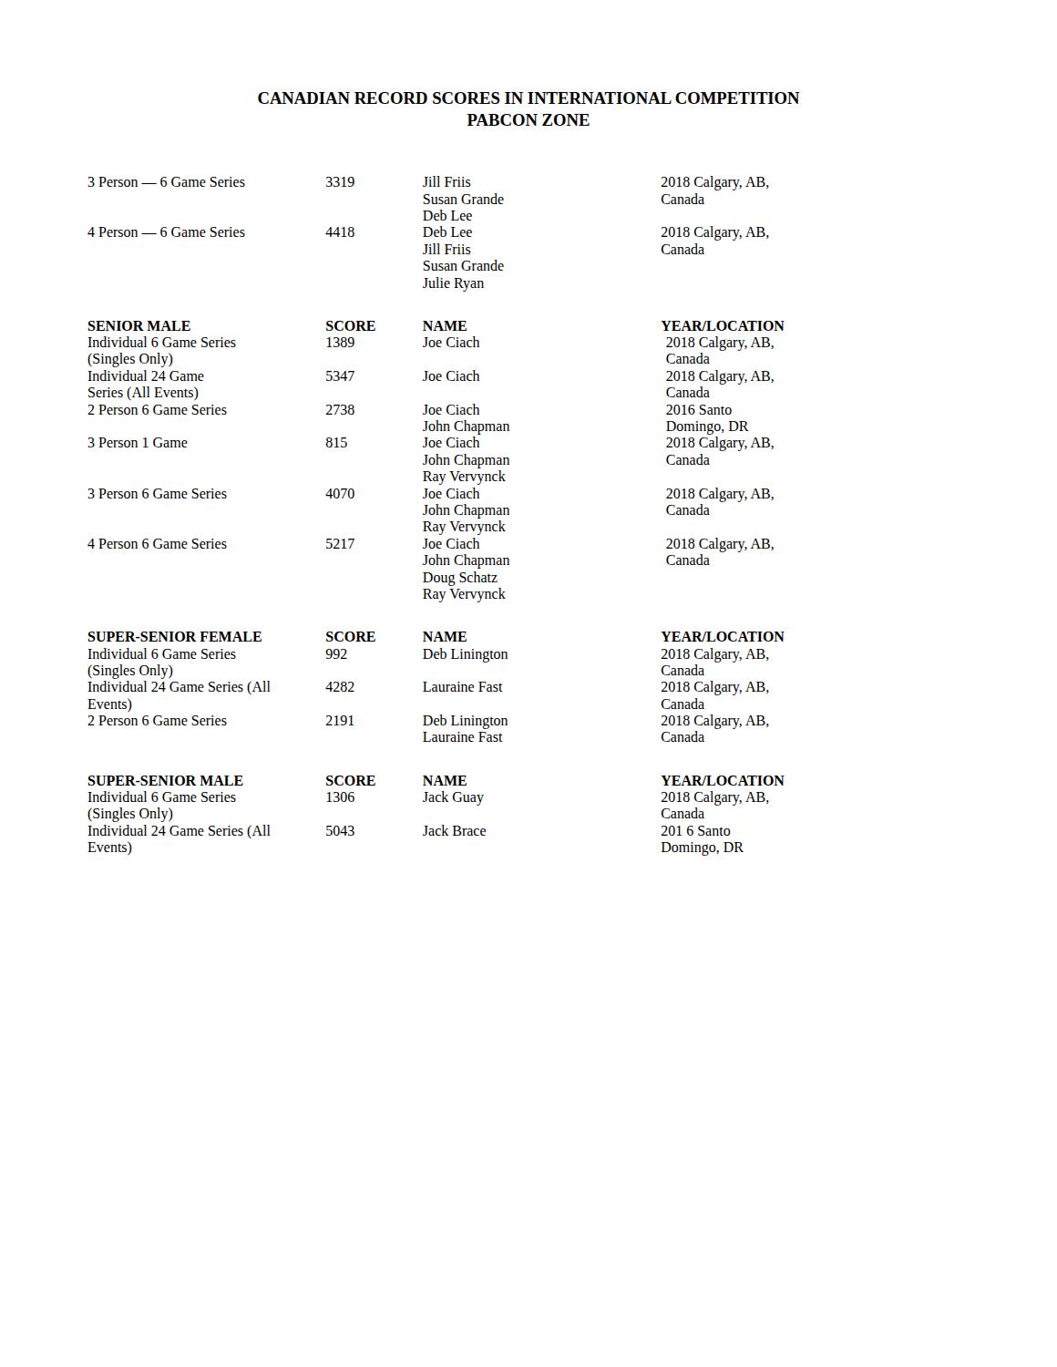CANADIAN RECORD SCORES IN INTERNATIONAL COMPETITION
PABCON ZONE
| 3 Person — 6 Game Series | 3319 | Jill Friis Susan Grande Deb Lee | 2018 Calgary, AB, Canada |
| 4 Person — 6 Game Series | 4418 | Deb Lee Jill Friis Susan Grande Julie Ryan | 2018 Calgary, AB, Canada |
| SENIOR MALE | SCORE | NAME | YEAR/LOCATION |
| --- | --- | --- | --- |
| Individual 6 Game Series (Singles Only) | 1389 | Joe Ciach | 2018 Calgary, AB, Canada |
| Individual 24 Game Series (All Events) | 5347 | Joe Ciach | 2018 Calgary, AB, Canada |
| 2 Person 6 Game Series | 2738 | Joe Ciach John Chapman | 2016 Santo Domingo, DR |
| 3 Person 1 Game | 815 | Joe Ciach John Chapman Ray Vervynck | 2018 Calgary, AB, Canada |
| 3 Person 6 Game Series | 4070 | Joe Ciach John Chapman Ray Vervynck | 2018 Calgary, AB, Canada |
| 4 Person 6 Game Series | 5217 | Joe Ciach John Chapman Doug Schatz Ray Vervynck | 2018 Calgary, AB, Canada |
| SUPER-SENIOR FEMALE | SCORE | NAME | YEAR/LOCATION |
| --- | --- | --- | --- |
| Individual 6 Game Series (Singles Only) | 992 | Deb Linington | 2018 Calgary, AB, Canada |
| Individual 24 Game Series (All Events) | 4282 | Lauraine Fast | 2018 Calgary, AB, Canada |
| 2 Person 6 Game Series | 2191 | Deb Linington Lauraine Fast | 2018 Calgary, AB, Canada |
| SUPER-SENIOR MALE | SCORE | NAME | YEAR/LOCATION |
| --- | --- | --- | --- |
| Individual 6 Game Series (Singles Only) | 1306 | Jack Guay | 2018 Calgary, AB, Canada |
| Individual 24 Game Series (All Events) | 5043 | Jack Brace | 201 6 Santo Domingo, DR |